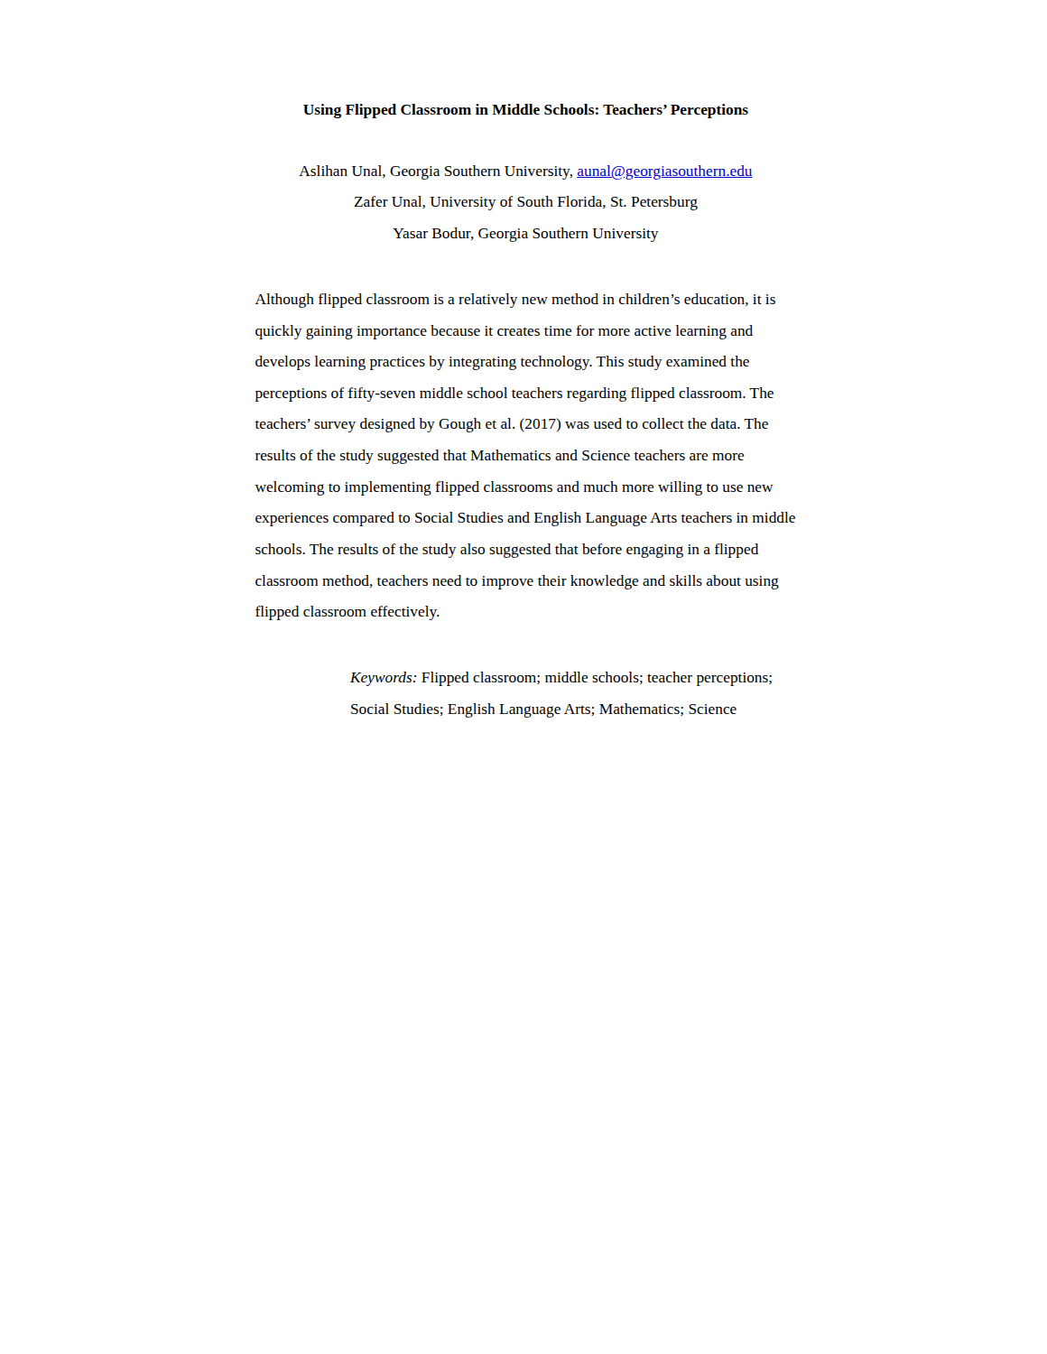Using Flipped Classroom in Middle Schools: Teachers’ Perceptions
Aslihan Unal, Georgia Southern University, aunal@georgiasouthern.edu
Zafer Unal, University of South Florida, St. Petersburg
Yasar Bodur, Georgia Southern University
Although flipped classroom is a relatively new method in children’s education, it is quickly gaining importance because it creates time for more active learning and develops learning practices by integrating technology. This study examined the perceptions of fifty-seven middle school teachers regarding flipped classroom. The teachers’ survey designed by Gough et al. (2017) was used to collect the data. The results of the study suggested that Mathematics and Science teachers are more welcoming to implementing flipped classrooms and much more willing to use new experiences compared to Social Studies and English Language Arts teachers in middle schools. The results of the study also suggested that before engaging in a flipped classroom method, teachers need to improve their knowledge and skills about using flipped classroom effectively.
Keywords: Flipped classroom; middle schools; teacher perceptions; Social Studies; English Language Arts; Mathematics; Science